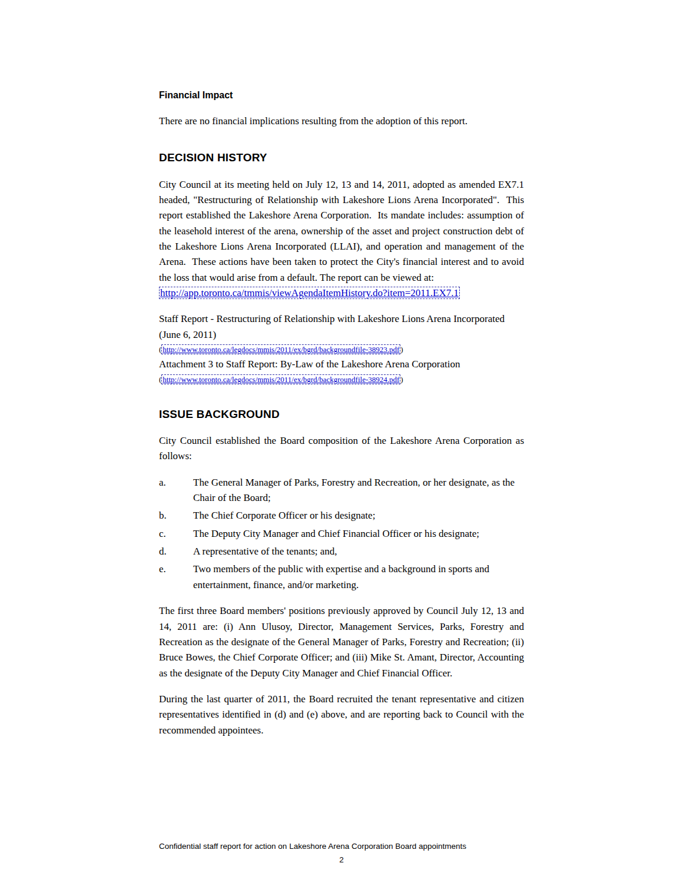Financial Impact
There are no financial implications resulting from the adoption of this report.
DECISION HISTORY
City Council at its meeting held on July 12, 13 and 14, 2011, adopted as amended EX7.1 headed, "Restructuring of Relationship with Lakeshore Lions Arena Incorporated". This report established the Lakeshore Arena Corporation. Its mandate includes: assumption of the leasehold interest of the arena, ownership of the asset and project construction debt of the Lakeshore Lions Arena Incorporated (LLAI), and operation and management of the Arena. These actions have been taken to protect the City's financial interest and to avoid the loss that would arise from a default. The report can be viewed at:
http://app.toronto.ca/tmmis/viewAgendaItemHistory.do?item=2011.EX7.1
Staff Report - Restructuring of Relationship with Lakeshore Lions Arena Incorporated (June 6, 2011)
(http://www.toronto.ca/legdocs/mmis/2011/ex/bgrd/backgroundfile-38923.pdf)
Attachment 3 to Staff Report: By-Law of the Lakeshore Arena Corporation
(http://www.toronto.ca/legdocs/mmis/2011/ex/bgrd/backgroundfile-38924.pdf)
ISSUE BACKGROUND
City Council established the Board composition of the Lakeshore Arena Corporation as follows:
a. The General Manager of Parks, Forestry and Recreation, or her designate, as the Chair of the Board;
b. The Chief Corporate Officer or his designate;
c. The Deputy City Manager and Chief Financial Officer or his designate;
d. A representative of the tenants; and,
e. Two members of the public with expertise and a background in sports and entertainment, finance, and/or marketing.
The first three Board members' positions previously approved by Council July 12, 13 and 14, 2011 are: (i) Ann Ulusoy, Director, Management Services, Parks, Forestry and Recreation as the designate of the General Manager of Parks, Forestry and Recreation; (ii) Bruce Bowes, the Chief Corporate Officer; and (iii) Mike St. Amant, Director, Accounting as the designate of the Deputy City Manager and Chief Financial Officer.
During the last quarter of 2011, the Board recruited the tenant representative and citizen representatives identified in (d) and (e) above, and are reporting back to Council with the recommended appointees.
Confidential staff report for action on Lakeshore Arena Corporation Board appointments
2